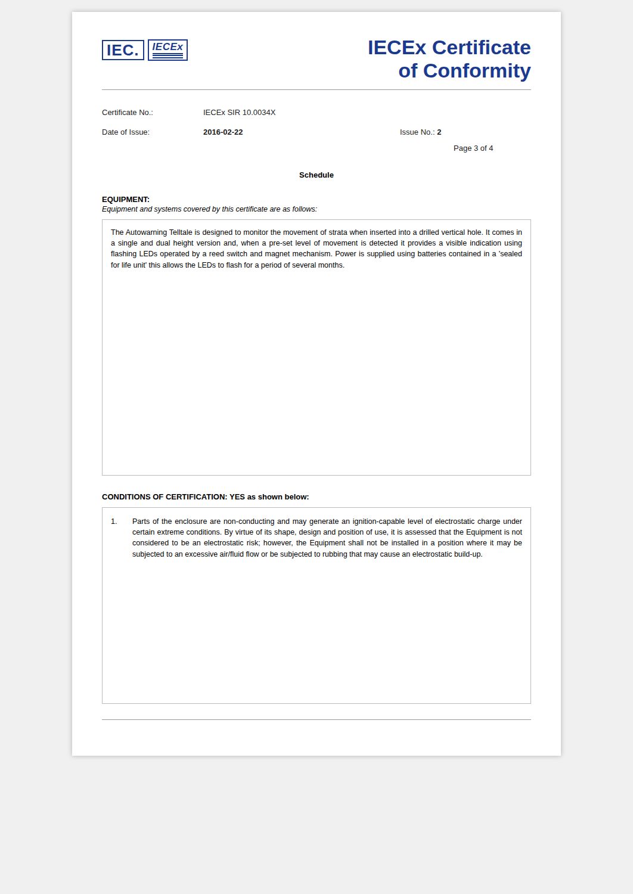IEC.
IECEx
IECEx Certificate
of Conformity
Certificate No.:
IECEx SIR 10.0034X
Date of Issue:
2016-02-22
Issue No.: 2
Page 3 of 4
Schedule
EQUIPMENT:
Equipment and systems covered by this certificate are as follows:
The Autowarning Telltale is designed to monitor the movement of strata when inserted into a drilled vertical hole. It comes in a single and dual height version and, when a pre-set level of movement is detected it provides a visible indication using flashing LEDs operated by a reed switch and magnet mechanism. Power is supplied using batteries contained in a 'sealed for life unit' this allows the LEDs to flash for a period of several months.
CONDITIONS OF CERTIFICATION: YES as shown below:
1.
Parts of the enclosure are non-conducting and may generate an ignition-capable level of electrostatic charge under certain extreme conditions. By virtue of its shape, design and position of use, it is assessed that the Equipment is not considered to be an electrostatic risk; however, the Equipment shall not be installed in a position where it may be subjected to an excessive air/fluid flow or be subjected to rubbing that may cause an electrostatic build-up.